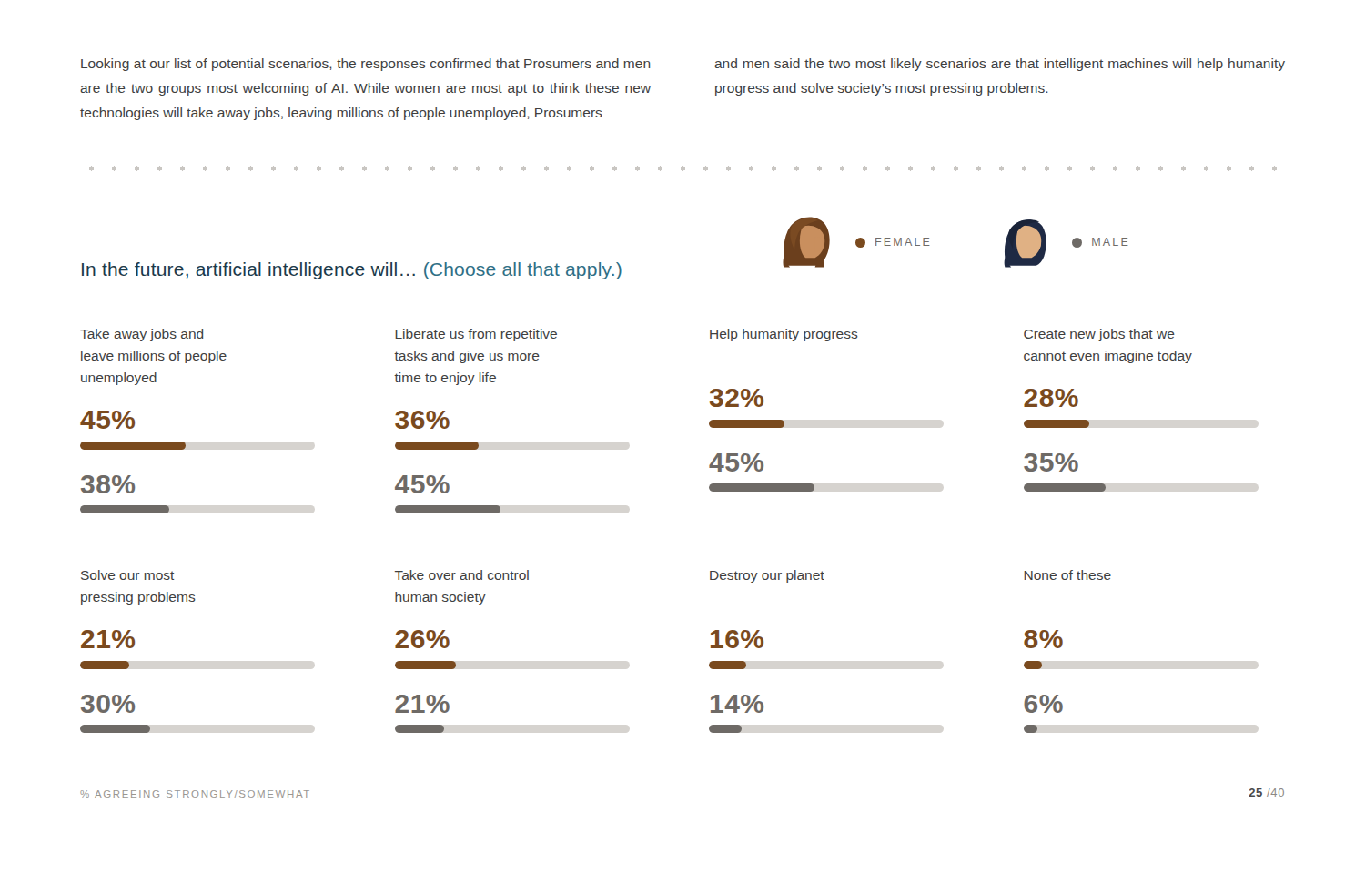Looking at our list of potential scenarios, the responses confirmed that Prosumers and men are the two groups most welcoming of AI. While women are most apt to think these new technologies will take away jobs, leaving millions of people unemployed, Prosumers
and men said the two most likely scenarios are that intelligent machines will help humanity progress and solve society’s most pressing problems.
In the future, artificial intelligence will… (Choose all that apply.)
Female
Male
Take away jobs and
leave millions of people
unemployed
45%
38%
Liberate us from repetitive
tasks and give us more
time to enjoy life
36%
45%
Help humanity progress
32%
45%
Create new jobs that we
cannot even imagine today
28%
35%
Solve our most
pressing problems
21%
30%
Take over and control
human society
26%
21%
Destroy our planet
16%
14%
None of these
8%
6%
% Agreeing strongly/somewhat
25 /40